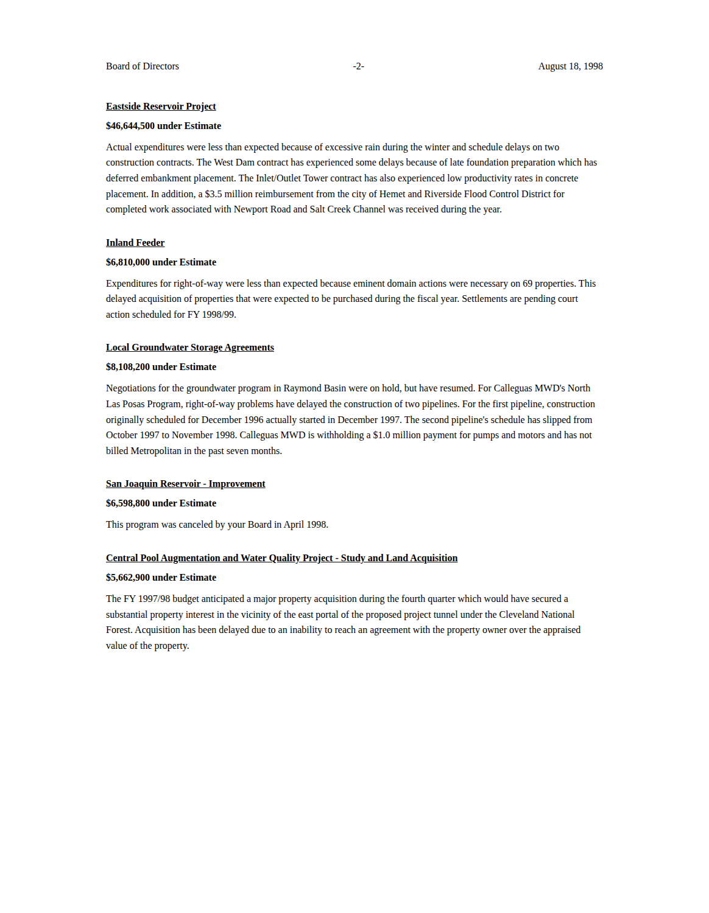Board of Directors
-2-
August 18, 1998
Eastside Reservoir Project
$46,644,500 under Estimate
Actual expenditures were less than expected because of excessive rain during the winter and schedule delays on two construction contracts. The West Dam contract has experienced some delays because of late foundation preparation which has deferred embankment placement. The Inlet/Outlet Tower contract has also experienced low productivity rates in concrete placement. In addition, a $3.5 million reimbursement from the city of Hemet and Riverside Flood Control District for completed work associated with Newport Road and Salt Creek Channel was received during the year.
Inland Feeder
$6,810,000 under Estimate
Expenditures for right-of-way were less than expected because eminent domain actions were necessary on 69 properties. This delayed acquisition of properties that were expected to be purchased during the fiscal year. Settlements are pending court action scheduled for FY 1998/99.
Local Groundwater Storage Agreements
$8,108,200 under Estimate
Negotiations for the groundwater program in Raymond Basin were on hold, but have resumed. For Calleguas MWD's North Las Posas Program, right-of-way problems have delayed the construction of two pipelines. For the first pipeline, construction originally scheduled for December 1996 actually started in December 1997. The second pipeline's schedule has slipped from October 1997 to November 1998. Calleguas MWD is withholding a $1.0 million payment for pumps and motors and has not billed Metropolitan in the past seven months.
San Joaquin Reservoir - Improvement
$6,598,800 under Estimate
This program was canceled by your Board in April 1998.
Central Pool Augmentation and Water Quality Project - Study and Land Acquisition
$5,662,900 under Estimate
The FY 1997/98 budget anticipated a major property acquisition during the fourth quarter which would have secured a substantial property interest in the vicinity of the east portal of the proposed project tunnel under the Cleveland National Forest. Acquisition has been delayed due to an inability to reach an agreement with the property owner over the appraised value of the property.